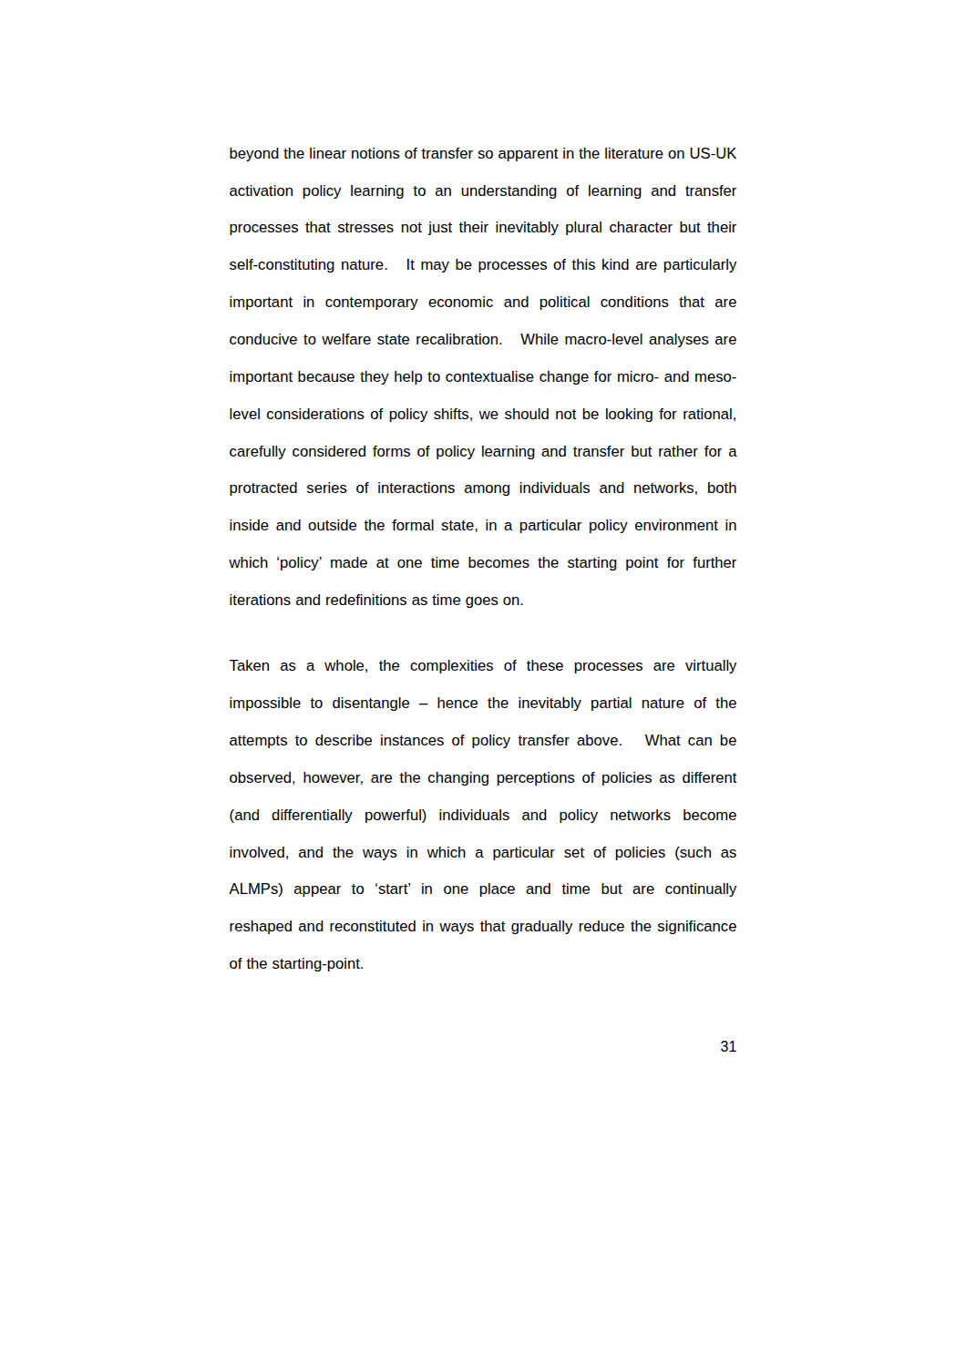beyond the linear notions of transfer so apparent in the literature on US-UK activation policy learning to an understanding of learning and transfer processes that stresses not just their inevitably plural character but their self-constituting nature. It may be processes of this kind are particularly important in contemporary economic and political conditions that are conducive to welfare state recalibration. While macro-level analyses are important because they help to contextualise change for micro- and meso-level considerations of policy shifts, we should not be looking for rational, carefully considered forms of policy learning and transfer but rather for a protracted series of interactions among individuals and networks, both inside and outside the formal state, in a particular policy environment in which ‘policy’ made at one time becomes the starting point for further iterations and redefinitions as time goes on.
Taken as a whole, the complexities of these processes are virtually impossible to disentangle – hence the inevitably partial nature of the attempts to describe instances of policy transfer above. What can be observed, however, are the changing perceptions of policies as different (and differentially powerful) individuals and policy networks become involved, and the ways in which a particular set of policies (such as ALMPs) appear to ‘start’ in one place and time but are continually reshaped and reconstituted in ways that gradually reduce the significance of the starting-point.
31